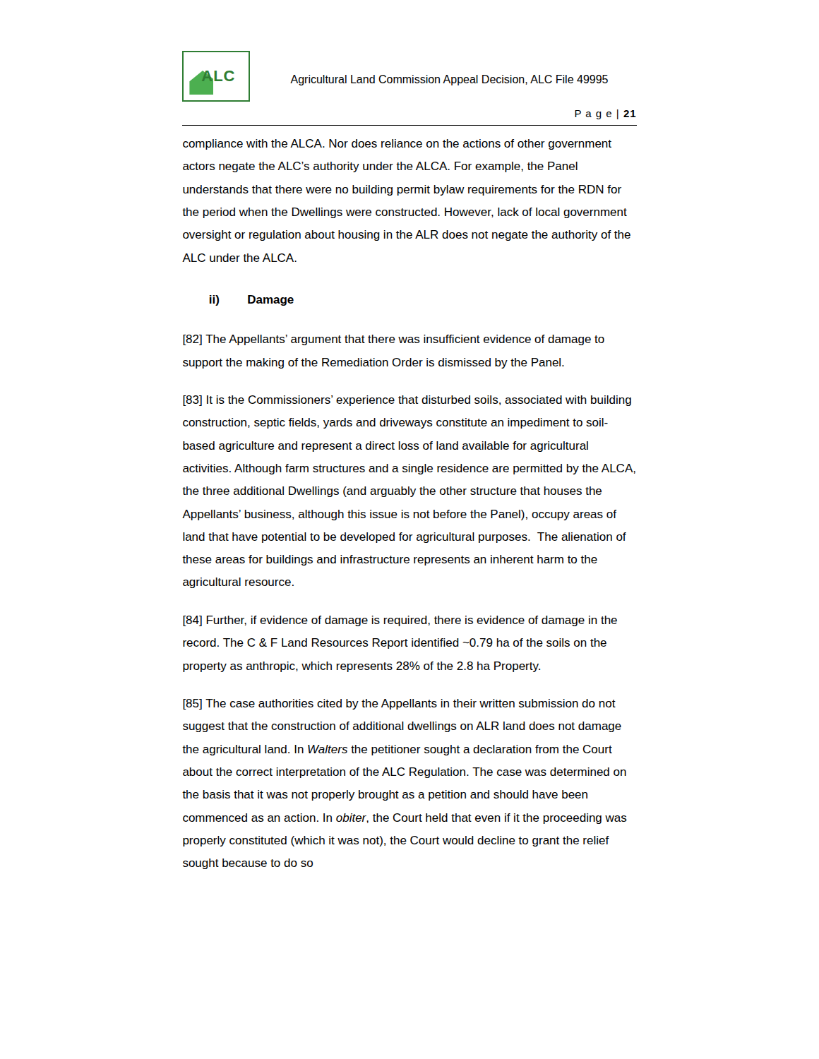ALC
Agricultural Land Commission Appeal Decision, ALC File 49995
P a g e | 21
compliance with the ALCA. Nor does reliance on the actions of other government actors negate the ALC’s authority under the ALCA. For example, the Panel understands that there were no building permit bylaw requirements for the RDN for the period when the Dwellings were constructed. However, lack of local government oversight or regulation about housing in the ALR does not negate the authority of the ALC under the ALCA.
ii) Damage
[82] The Appellants’ argument that there was insufficient evidence of damage to support the making of the Remediation Order is dismissed by the Panel.
[83] It is the Commissioners’ experience that disturbed soils, associated with building construction, septic fields, yards and driveways constitute an impediment to soil-based agriculture and represent a direct loss of land available for agricultural activities. Although farm structures and a single residence are permitted by the ALCA, the three additional Dwellings (and arguably the other structure that houses the Appellants’ business, although this issue is not before the Panel), occupy areas of land that have potential to be developed for agricultural purposes. The alienation of these areas for buildings and infrastructure represents an inherent harm to the agricultural resource.
[84] Further, if evidence of damage is required, there is evidence of damage in the record. The C & F Land Resources Report identified ~0.79 ha of the soils on the property as anthropic, which represents 28% of the 2.8 ha Property.
[85] The case authorities cited by the Appellants in their written submission do not suggest that the construction of additional dwellings on ALR land does not damage the agricultural land. In Walters the petitioner sought a declaration from the Court about the correct interpretation of the ALC Regulation. The case was determined on the basis that it was not properly brought as a petition and should have been commenced as an action. In obiter, the Court held that even if it the proceeding was properly constituted (which it was not), the Court would decline to grant the relief sought because to do so